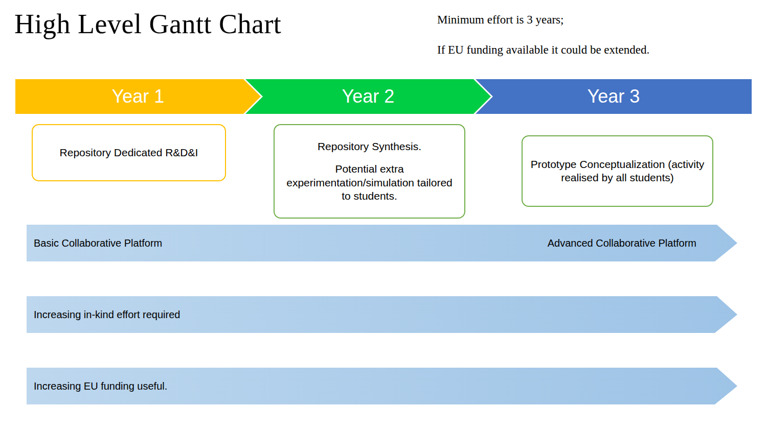High Level Gantt Chart
Minimum effort is 3 years;
If EU funding available it could be extended.
Year 1
Year 2
Year 3
Repository Dedicated R&D&I
Repository Synthesis. Potential extra experimentation/simulation tailored to students.
Prototype Conceptualization (activity realised by all students)
Basic Collaborative Platform Advanced Collaborative Platform
Increasing in-kind effort required
Increasing EU funding useful.